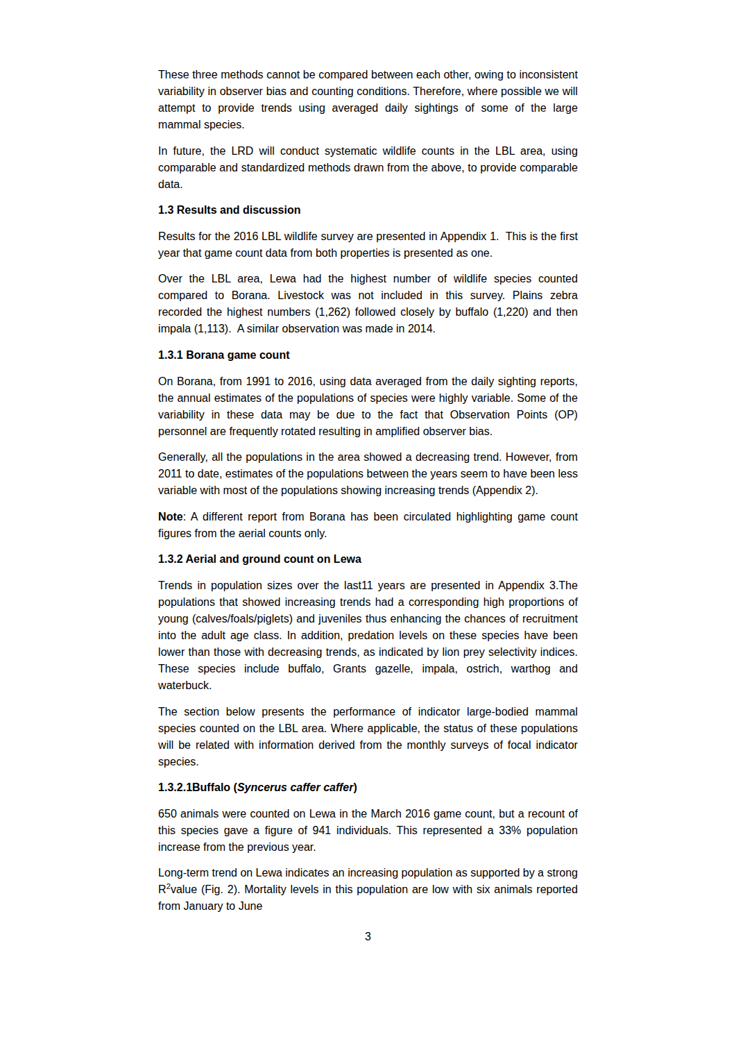These three methods cannot be compared between each other, owing to inconsistent variability in observer bias and counting conditions. Therefore, where possible we will attempt to provide trends using averaged daily sightings of some of the large mammal species.
In future, the LRD will conduct systematic wildlife counts in the LBL area, using comparable and standardized methods drawn from the above, to provide comparable data.
1.3 Results and discussion
Results for the 2016 LBL wildlife survey are presented in Appendix 1. This is the first year that game count data from both properties is presented as one.
Over the LBL area, Lewa had the highest number of wildlife species counted compared to Borana. Livestock was not included in this survey. Plains zebra recorded the highest numbers (1,262) followed closely by buffalo (1,220) and then impala (1,113). A similar observation was made in 2014.
1.3.1 Borana game count
On Borana, from 1991 to 2016, using data averaged from the daily sighting reports, the annual estimates of the populations of species were highly variable. Some of the variability in these data may be due to the fact that Observation Points (OP) personnel are frequently rotated resulting in amplified observer bias.
Generally, all the populations in the area showed a decreasing trend. However, from 2011 to date, estimates of the populations between the years seem to have been less variable with most of the populations showing increasing trends (Appendix 2).
Note: A different report from Borana has been circulated highlighting game count figures from the aerial counts only.
1.3.2 Aerial and ground count on Lewa
Trends in population sizes over the last11 years are presented in Appendix 3.The populations that showed increasing trends had a corresponding high proportions of young (calves/foals/piglets) and juveniles thus enhancing the chances of recruitment into the adult age class. In addition, predation levels on these species have been lower than those with decreasing trends, as indicated by lion prey selectivity indices. These species include buffalo, Grants gazelle, impala, ostrich, warthog and waterbuck.
The section below presents the performance of indicator large-bodied mammal species counted on the LBL area. Where applicable, the status of these populations will be related with information derived from the monthly surveys of focal indicator species.
1.3.2.1Buffalo (Syncerus caffer caffer)
650 animals were counted on Lewa in the March 2016 game count, but a recount of this species gave a figure of 941 individuals. This represented a 33% population increase from the previous year.
Long-term trend on Lewa indicates an increasing population as supported by a strong R2value (Fig. 2). Mortality levels in this population are low with six animals reported from January to June
3